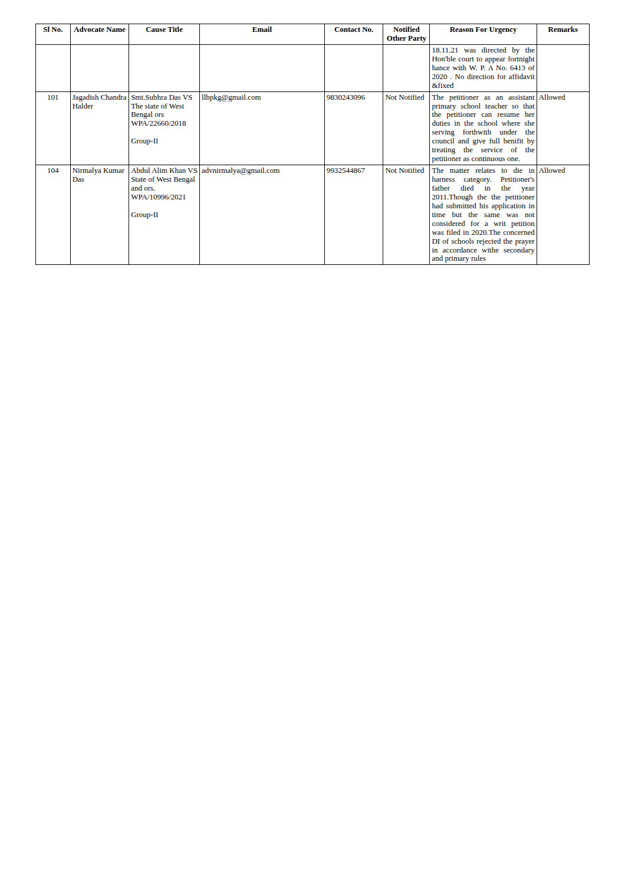| Sl No. | Advocate Name | Cause Title | Email | Contact No. | Notified Other Party | Reason For Urgency | Remarks |
| --- | --- | --- | --- | --- | --- | --- | --- |
| | | | | | | 18.11.21 was directed by the Hon'ble court to appear fortnight hance with W. P. A No. 6413 of 2020 . No direction for affidavit &fixed | |
| 101 | Jagadish Chandra Halder | Smt.Subhra Das VS The state of West Bengal ors WPA/22660/2018 Group-II | llbpkg@gmail.com | 9830243096 | Not Notified | The petitioner as an assistant primary school teacher so that the petitioner can resume her duties in the school where she serving forthwith under the council and give full benifit by treating the service of the petitioner as continuous one. | Allowed |
| 104 | Nirmalya Kumar Das | Abdul Alim Khan VS State of West Bengal and ors. WPA/10996/2021 Group-II | advnirmalya@gmail.com | 9932544867 | Not Notified | The matter relates to die in harness category. Petitioner's father died in the year 2011.Though the the petitioner had submitted his application in time but the same was not considered for a writ petition was filed in 2020.The concerned DI of schools rejected the prayer in accordance withe secondary and primary rules | Allowed |